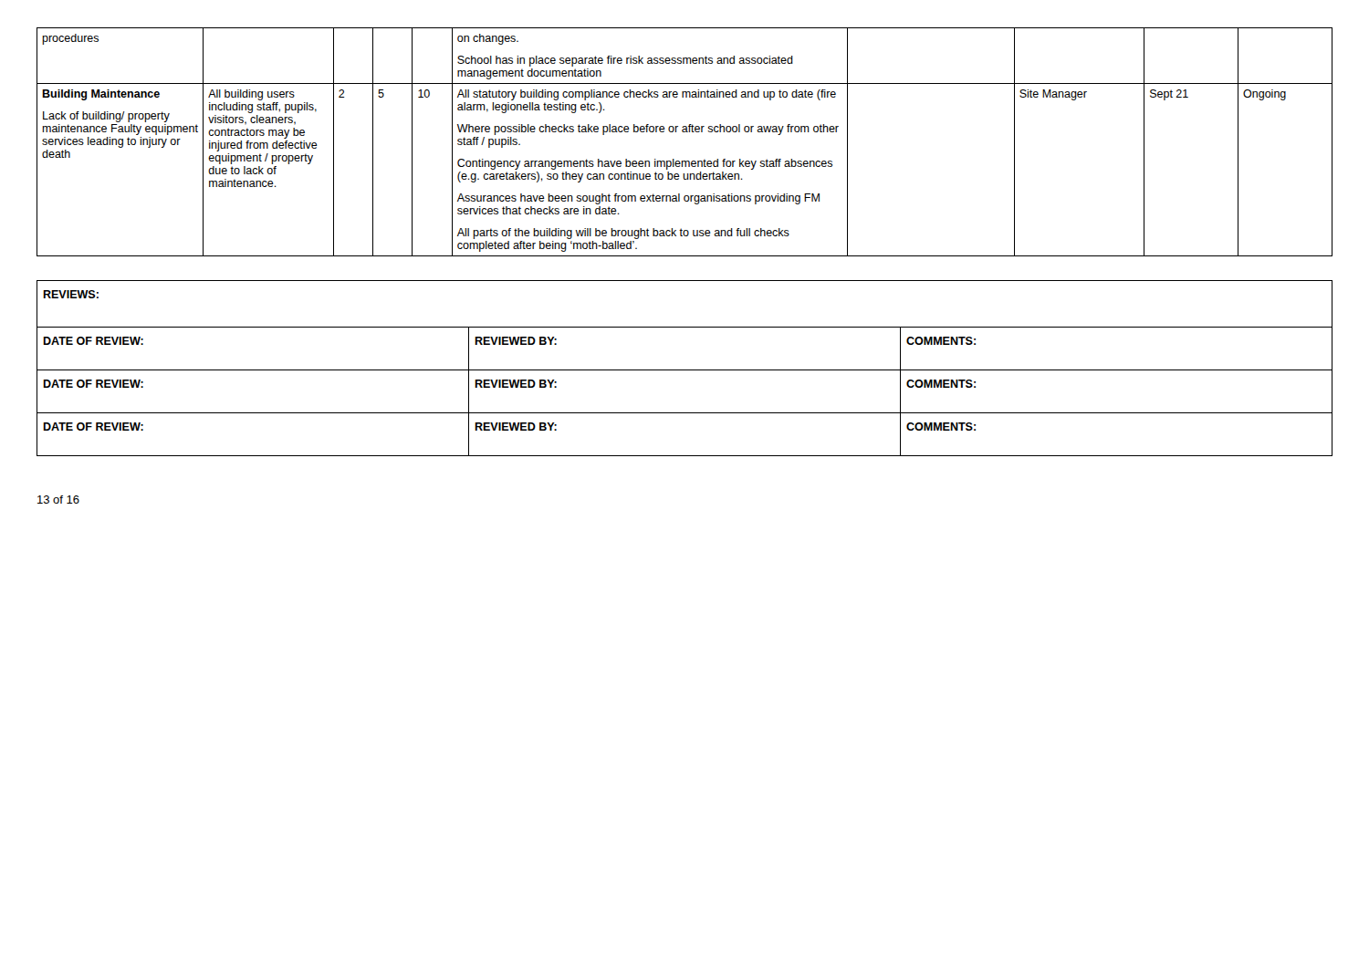| procedures | | | | | on changes. School has in place separate fire risk assessments and associated management documentation | | | | |
| Building Maintenance Lack of building/ property maintenance Faulty equipment services leading to injury or death | All building users including staff, pupils, visitors, cleaners, contractors may be injured from defective equipment / property due to lack of maintenance. | 2 | 5 | 10 | All statutory building compliance checks are maintained and up to date (fire alarm, legionella testing etc.). Where possible checks take place before or after school or away from other staff / pupils. Contingency arrangements have been implemented for key staff absences (e.g. caretakers), so they can continue to be undertaken. Assurances have been sought from external organisations providing FM services that checks are in date. All parts of the building will be brought back to use and full checks completed after being ‘moth-balled’. | | Site Manager | Sept 21 | Ongoing |
| REVIEWS: |
| DATE OF REVIEW: | REVIEWED BY: | COMMENTS: |
| DATE OF REVIEW: | REVIEWED BY: | COMMENTS: |
| DATE OF REVIEW: | REVIEWED BY: | COMMENTS: |
13 of 16